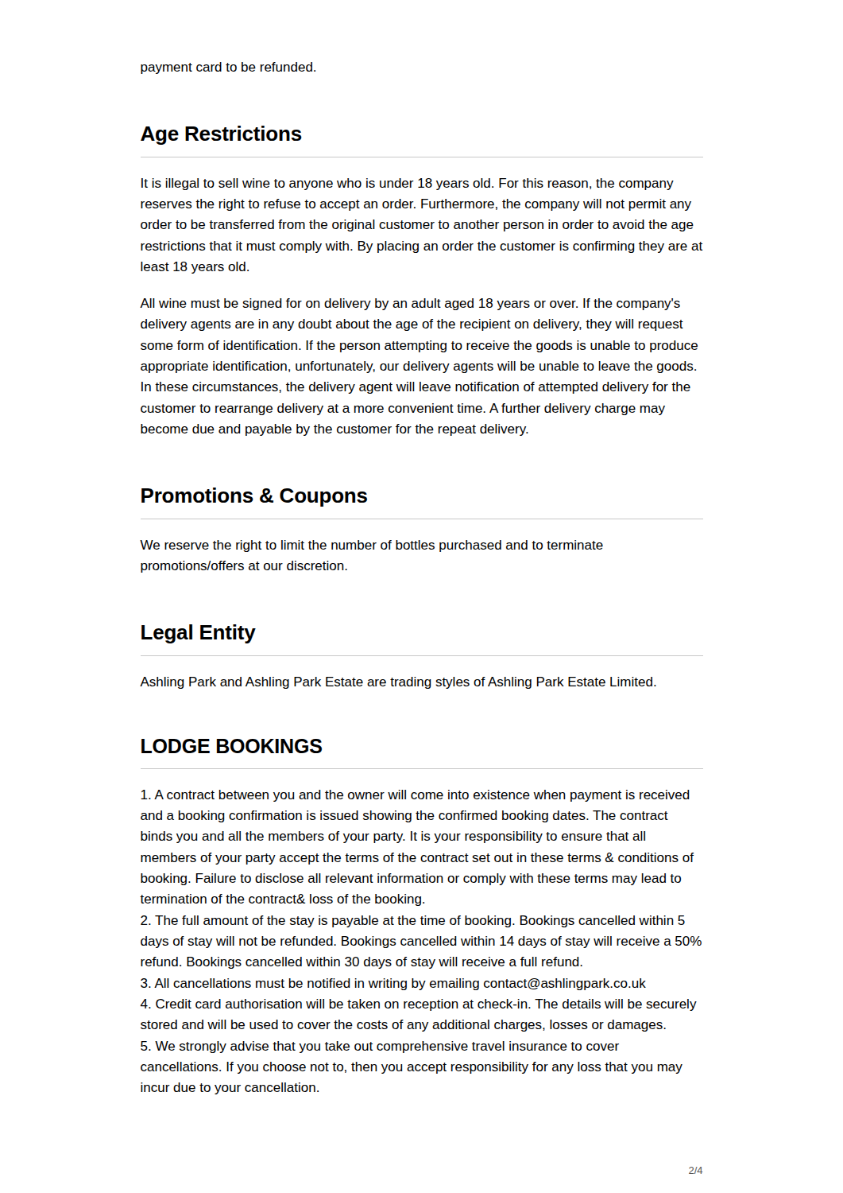payment card to be refunded.
Age Restrictions
It is illegal to sell wine to anyone who is under 18 years old. For this reason, the company reserves the right to refuse to accept an order. Furthermore, the company will not permit any order to be transferred from the original customer to another person in order to avoid the age restrictions that it must comply with. By placing an order the customer is confirming they are at least 18 years old.
All wine must be signed for on delivery by an adult aged 18 years or over. If the company's delivery agents are in any doubt about the age of the recipient on delivery, they will request some form of identification. If the person attempting to receive the goods is unable to produce appropriate identification, unfortunately, our delivery agents will be unable to leave the goods. In these circumstances, the delivery agent will leave notification of attempted delivery for the customer to rearrange delivery at a more convenient time. A further delivery charge may become due and payable by the customer for the repeat delivery.
Promotions & Coupons
We reserve the right to limit the number of bottles purchased and to terminate promotions/offers at our discretion.
Legal Entity
Ashling Park and Ashling Park Estate are trading styles of Ashling Park Estate Limited.
LODGE BOOKINGS
1. A contract between you and the owner will come into existence when payment is received and a booking confirmation is issued showing the confirmed booking dates. The contract binds you and all the members of your party. It is your responsibility to ensure that all members of your party accept the terms of the contract set out in these terms & conditions of booking. Failure to disclose all relevant information or comply with these terms may lead to termination of the contract& loss of the booking.
2. The full amount of the stay is payable at the time of booking. Bookings cancelled within 5 days of stay will not be refunded. Bookings cancelled within 14 days of stay will receive a 50% refund. Bookings cancelled within 30 days of stay will receive a full refund.
3. All cancellations must be notified in writing by emailing contact@ashlingpark.co.uk
4. Credit card authorisation will be taken on reception at check-in. The details will be securely stored and will be used to cover the costs of any additional charges, losses or damages.
5. We strongly advise that you take out comprehensive travel insurance to cover cancellations. If you choose not to, then you accept responsibility for any loss that you may incur due to your cancellation.
2/4